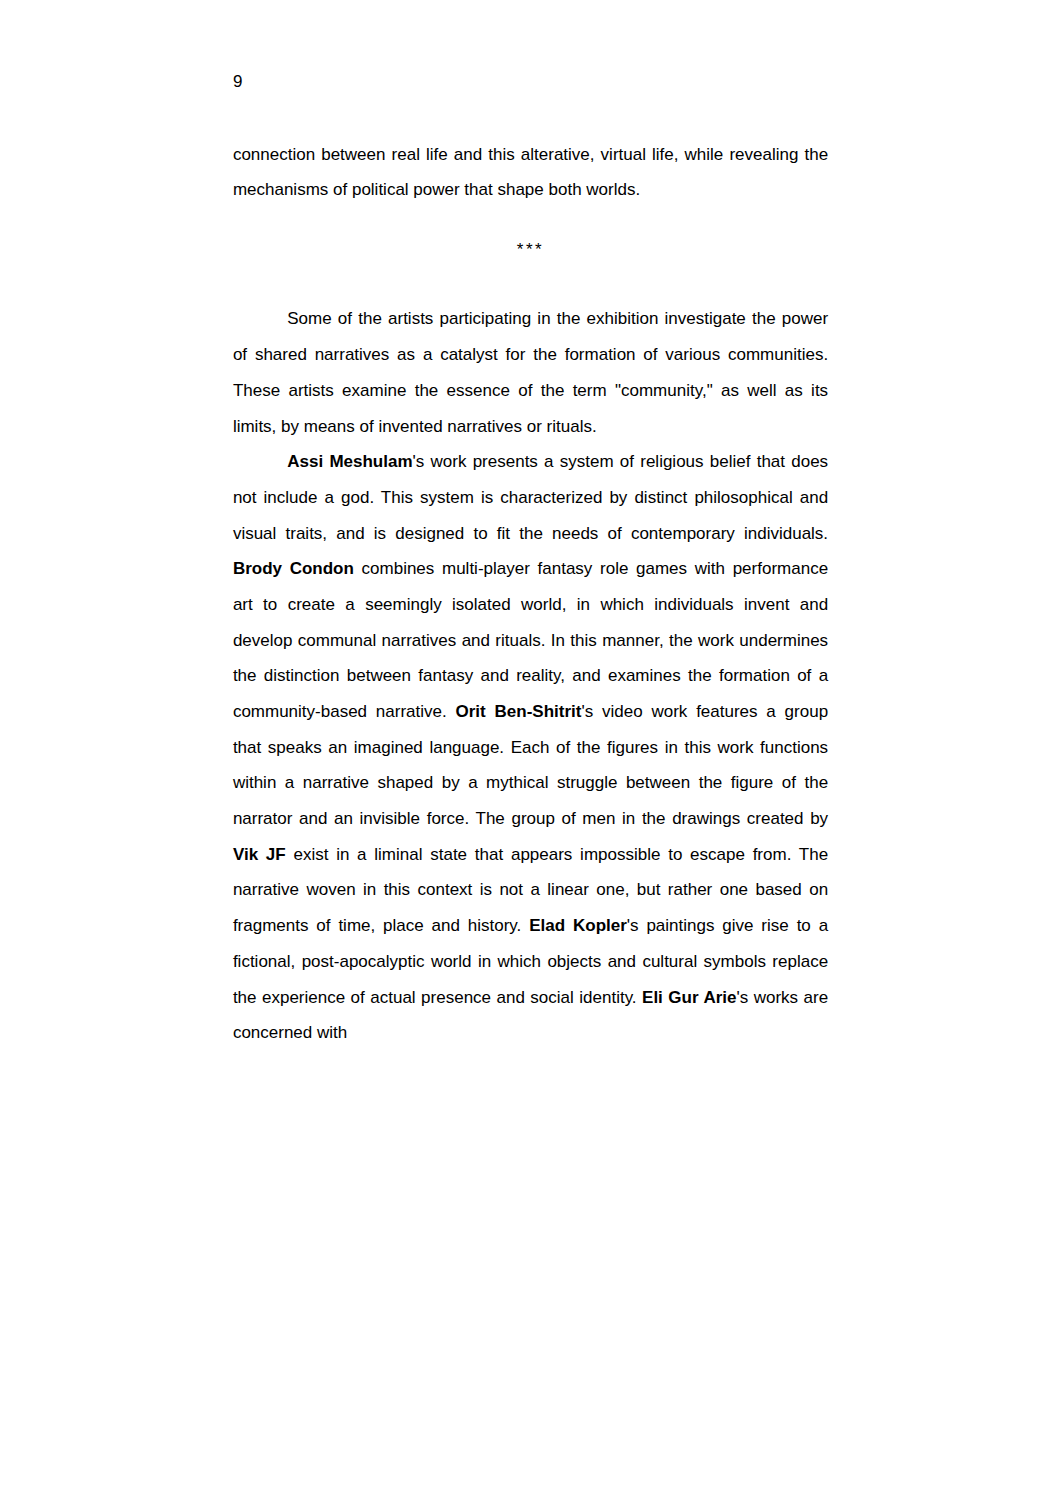9
connection between real life and this alterative, virtual life, while revealing the mechanisms of political power that shape both worlds.
***
Some of the artists participating in the exhibition investigate the power of shared narratives as a catalyst for the formation of various communities. These artists examine the essence of the term "community," as well as its limits, by means of invented narratives or rituals.
Assi Meshulam's work presents a system of religious belief that does not include a god. This system is characterized by distinct philosophical and visual traits, and is designed to fit the needs of contemporary individuals. Brody Condon combines multi-player fantasy role games with performance art to create a seemingly isolated world, in which individuals invent and develop communal narratives and rituals. In this manner, the work undermines the distinction between fantasy and reality, and examines the formation of a community-based narrative. Orit Ben-Shitrit's video work features a group that speaks an imagined language. Each of the figures in this work functions within a narrative shaped by a mythical struggle between the figure of the narrator and an invisible force. The group of men in the drawings created by Vik JF exist in a liminal state that appears impossible to escape from. The narrative woven in this context is not a linear one, but rather one based on fragments of time, place and history. Elad Kopler's paintings give rise to a fictional, post-apocalyptic world in which objects and cultural symbols replace the experience of actual presence and social identity. Eli Gur Arie's works are concerned with